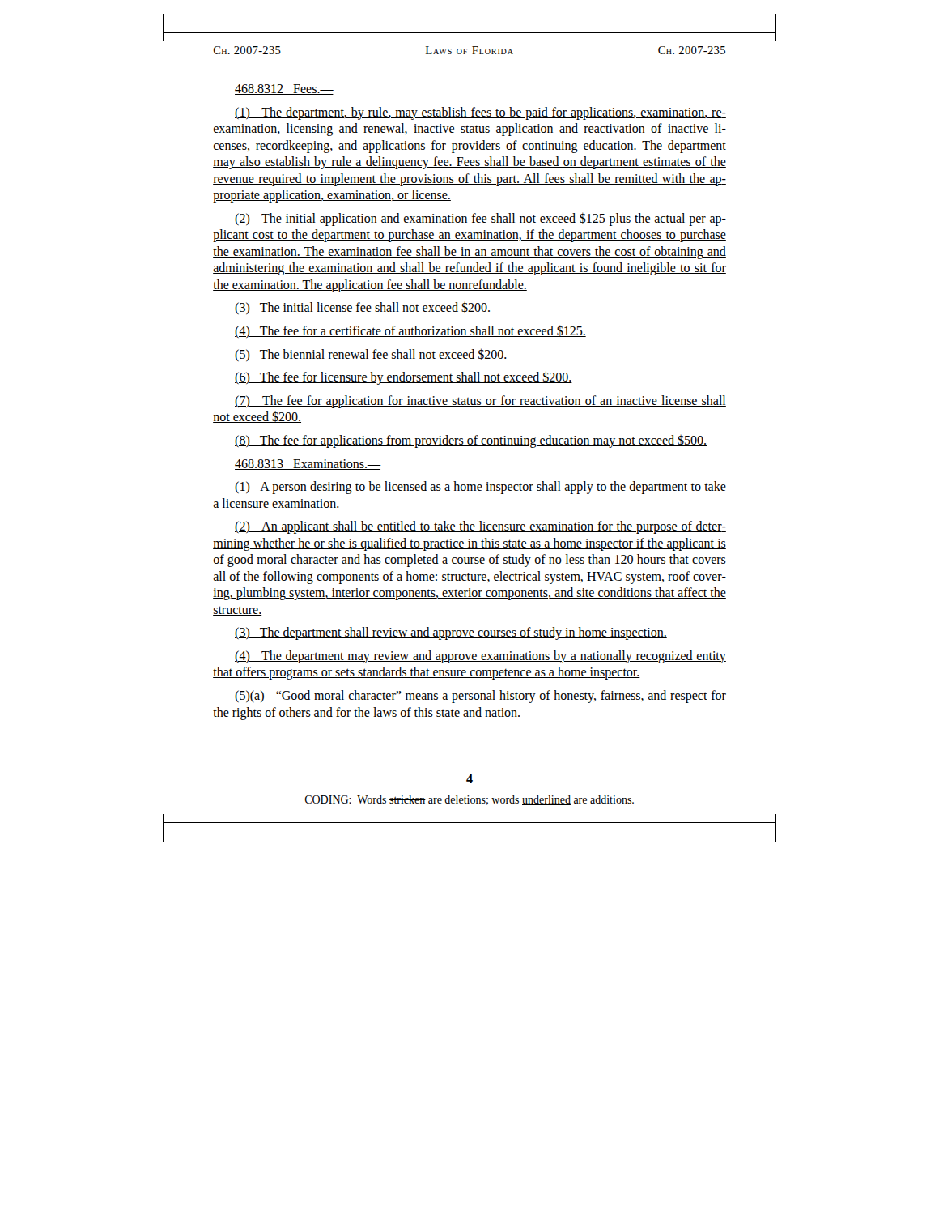Ch. 2007-235
Laws of Florida
Ch. 2007-235
468.8312 Fees.—
(1) The department, by rule, may establish fees to be paid for applications, examination, reexamination, licensing and renewal, inactive status application and reactivation of inactive licenses, recordkeeping, and applications for providers of continuing education. The department may also establish by rule a delinquency fee. Fees shall be based on department estimates of the revenue required to implement the provisions of this part. All fees shall be remitted with the appropriate application, examination, or license.
(2) The initial application and examination fee shall not exceed $125 plus the actual per applicant cost to the department to purchase an examination, if the department chooses to purchase the examination. The examination fee shall be in an amount that covers the cost of obtaining and administering the examination and shall be refunded if the applicant is found ineligible to sit for the examination. The application fee shall be nonrefundable.
(3) The initial license fee shall not exceed $200.
(4) The fee for a certificate of authorization shall not exceed $125.
(5) The biennial renewal fee shall not exceed $200.
(6) The fee for licensure by endorsement shall not exceed $200.
(7) The fee for application for inactive status or for reactivation of an inactive license shall not exceed $200.
(8) The fee for applications from providers of continuing education may not exceed $500.
468.8313 Examinations.—
(1) A person desiring to be licensed as a home inspector shall apply to the department to take a licensure examination.
(2) An applicant shall be entitled to take the licensure examination for the purpose of determining whether he or she is qualified to practice in this state as a home inspector if the applicant is of good moral character and has completed a course of study of no less than 120 hours that covers all of the following components of a home: structure, electrical system, HVAC system, roof covering, plumbing system, interior components, exterior components, and site conditions that affect the structure.
(3) The department shall review and approve courses of study in home inspection.
(4) The department may review and approve examinations by a nationally recognized entity that offers programs or sets standards that ensure competence as a home inspector.
(5)(a) “Good moral character” means a personal history of honesty, fairness, and respect for the rights of others and for the laws of this state and nation.
4
CODING: Words stricken are deletions; words underlined are additions.